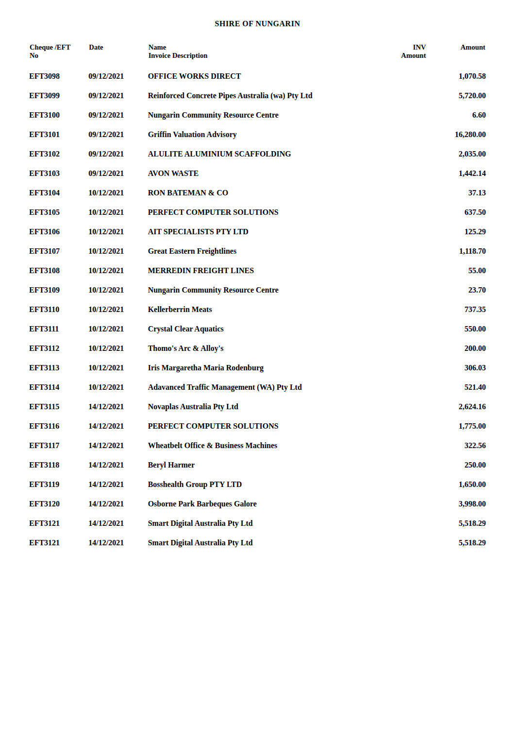SHIRE OF NUNGARIN
| Cheque /EFT No | Date | Name Invoice Description | INV Amount | Amount |
| --- | --- | --- | --- | --- |
| EFT3098 | 09/12/2021 | OFFICE WORKS DIRECT | | 1,070.58 |
| EFT3099 | 09/12/2021 | Reinforced Concrete Pipes Australia (wa) Pty Ltd | | 5,720.00 |
| EFT3100 | 09/12/2021 | Nungarin Community Resource Centre | | 6.60 |
| EFT3101 | 09/12/2021 | Griffin Valuation Advisory | | 16,280.00 |
| EFT3102 | 09/12/2021 | ALULITE ALUMINIUM SCAFFOLDING | | 2,035.00 |
| EFT3103 | 09/12/2021 | AVON WASTE | | 1,442.14 |
| EFT3104 | 10/12/2021 | RON BATEMAN & CO | | 37.13 |
| EFT3105 | 10/12/2021 | PERFECT COMPUTER SOLUTIONS | | 637.50 |
| EFT3106 | 10/12/2021 | AIT SPECIALISTS PTY LTD | | 125.29 |
| EFT3107 | 10/12/2021 | Great Eastern Freightlines | | 1,118.70 |
| EFT3108 | 10/12/2021 | MERREDIN FREIGHT LINES | | 55.00 |
| EFT3109 | 10/12/2021 | Nungarin Community Resource Centre | | 23.70 |
| EFT3110 | 10/12/2021 | Kellerberrin Meats | | 737.35 |
| EFT3111 | 10/12/2021 | Crystal Clear Aquatics | | 550.00 |
| EFT3112 | 10/12/2021 | Thomo's Arc & Alloy's | | 200.00 |
| EFT3113 | 10/12/2021 | Iris Margaretha Maria Rodenburg | | 306.03 |
| EFT3114 | 10/12/2021 | Adavanced Traffic Management (WA) Pty Ltd | | 521.40 |
| EFT3115 | 14/12/2021 | Novaplas Australia Pty Ltd | | 2,624.16 |
| EFT3116 | 14/12/2021 | PERFECT COMPUTER SOLUTIONS | | 1,775.00 |
| EFT3117 | 14/12/2021 | Wheatbelt Office & Business Machines | | 322.56 |
| EFT3118 | 14/12/2021 | Beryl Harmer | | 250.00 |
| EFT3119 | 14/12/2021 | Bosshealth Group PTY LTD | | 1,650.00 |
| EFT3120 | 14/12/2021 | Osborne Park Barbeques Galore | | 3,998.00 |
| EFT3121 | 14/12/2021 | Smart Digital Australia Pty Ltd | | 5,518.29 |
| EFT3121 | 14/12/2021 | Smart Digital Australia Pty Ltd | | 5,518.29 |